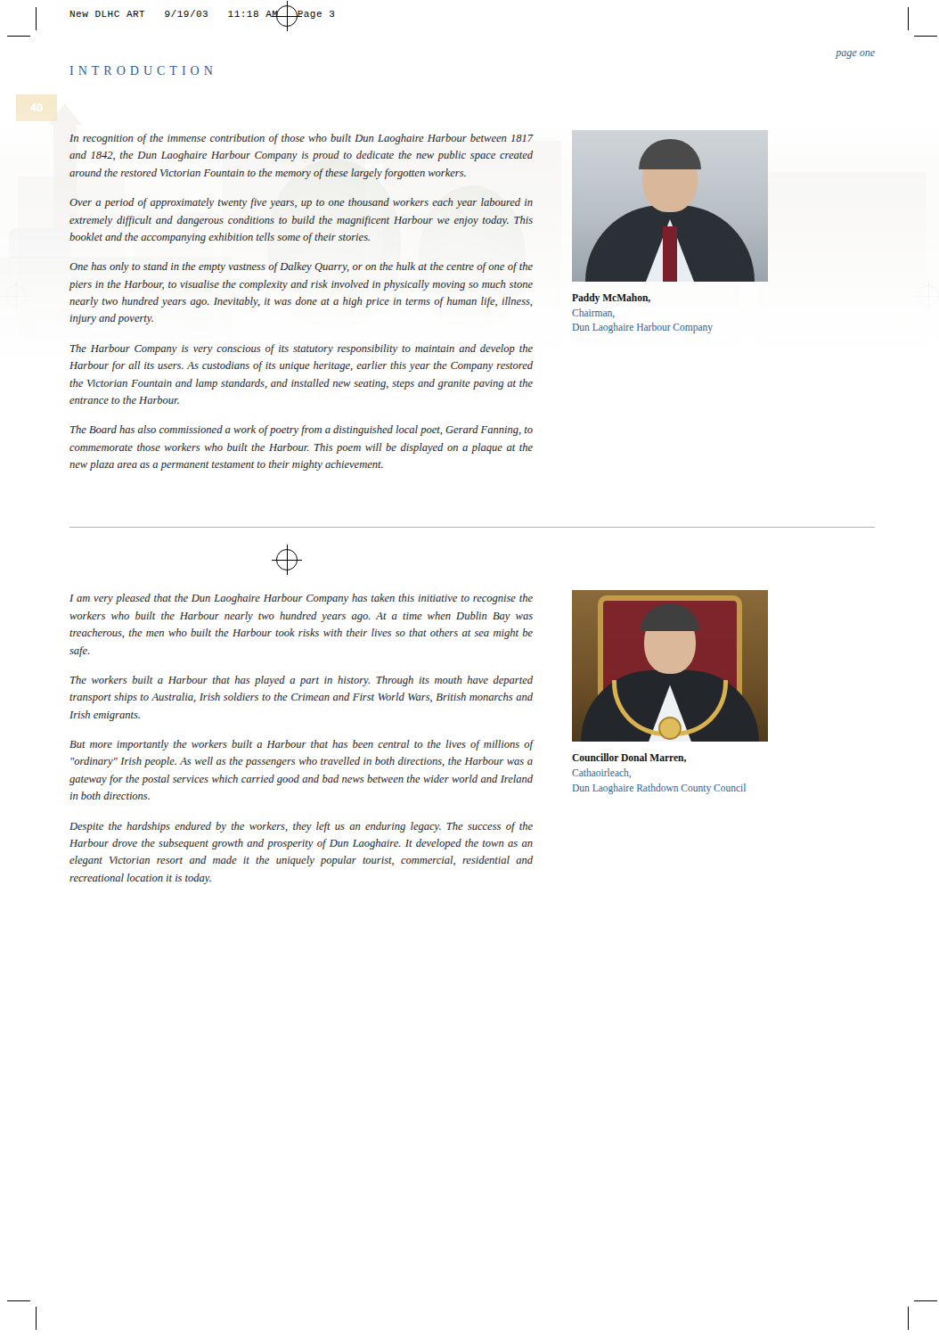New DLHC ART 9/19/03 11:18 AM Page 3
page one
40
Introduction
In recognition of the immense contribution of those who built Dun Laoghaire Harbour between 1817 and 1842, the Dun Laoghaire Harbour Company is proud to dedicate the new public space created around the restored Victorian Fountain to the memory of these largely forgotten workers.
Over a period of approximately twenty five years, up to one thousand workers each year laboured in extremely difficult and dangerous conditions to build the magnificent Harbour we enjoy today. This booklet and the accompanying exhibition tells some of their stories.
One has only to stand in the empty vastness of Dalkey Quarry, or on the hulk at the centre of one of the piers in the Harbour, to visualise the complexity and risk involved in physically moving so much stone nearly two hundred years ago. Inevitably, it was done at a high price in terms of human life, illness, injury and poverty.
The Harbour Company is very conscious of its statutory responsibility to maintain and develop the Harbour for all its users. As custodians of its unique heritage, earlier this year the Company restored the Victorian Fountain and lamp standards, and installed new seating, steps and granite paving at the entrance to the Harbour.
The Board has also commissioned a work of poetry from a distinguished local poet, Gerard Fanning, to commemorate those workers who built the Harbour. This poem will be displayed on a plaque at the new plaza area as a permanent testament to their mighty achievement.
Paddy McMahon,
Chairman,
Dun Laoghaire Harbour Company
I am very pleased that the Dun Laoghaire Harbour Company has taken this initiative to recognise the workers who built the Harbour nearly two hundred years ago. At a time when Dublin Bay was treacherous, the men who built the Harbour took risks with their lives so that others at sea might be safe.
The workers built a Harbour that has played a part in history. Through its mouth have departed transport ships to Australia, Irish soldiers to the Crimean and First World Wars, British monarchs and Irish emigrants.
But more importantly the workers built a Harbour that has been central to the lives of millions of "ordinary" Irish people. As well as the passengers who travelled in both directions, the Harbour was a gateway for the postal services which carried good and bad news between the wider world and Ireland in both directions.
Despite the hardships endured by the workers, they left us an enduring legacy. The success of the Harbour drove the subsequent growth and prosperity of Dun Laoghaire. It developed the town as an elegant Victorian resort and made it the uniquely popular tourist, commercial, residential and recreational location it is today.
Councillor Donal Marren,
Cathaoirleach,
Dun Laoghaire Rathdown County Council